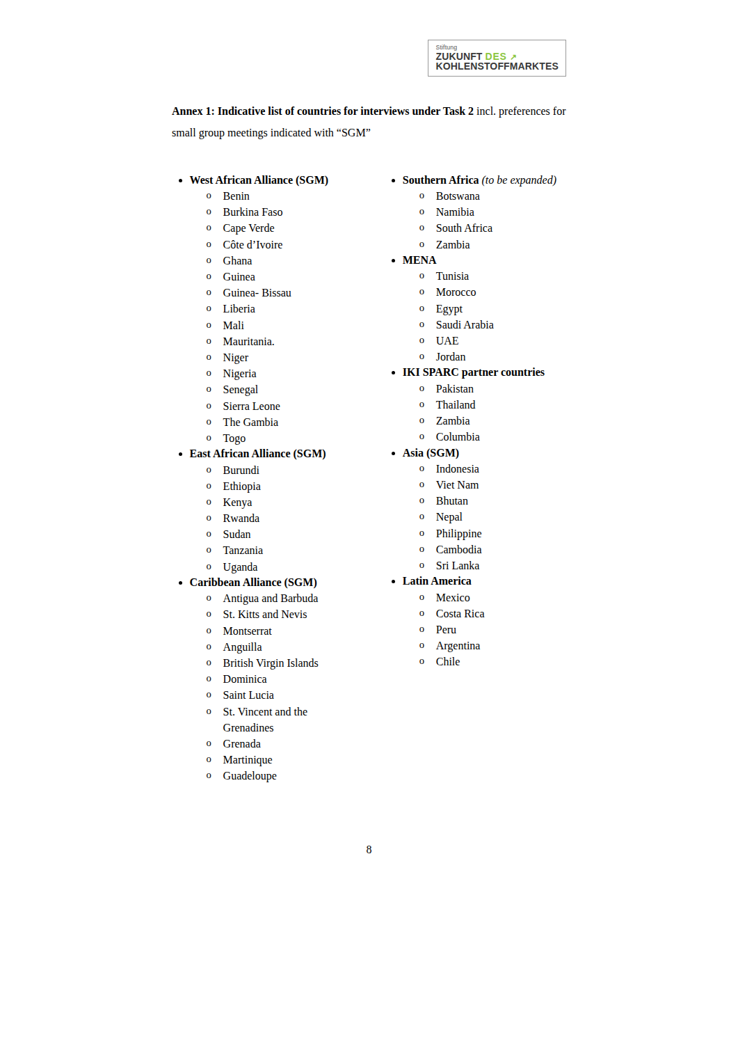Stiftung ZUKUNFT DES ↗ KOHLENSTOFFMARKTES
Annex 1: Indicative list of countries for interviews under Task 2 incl. preferences for small group meetings indicated with “SGM”
West African Alliance (SGM)
Benin
Burkina Faso
Cape Verde
Côte d’Ivoire
Ghana
Guinea
Guinea- Bissau
Liberia
Mali
Mauritania.
Niger
Nigeria
Senegal
Sierra Leone
The Gambia
Togo
East African Alliance (SGM)
Burundi
Ethiopia
Kenya
Rwanda
Sudan
Tanzania
Uganda
Caribbean Alliance (SGM)
Antigua and Barbuda
St. Kitts and Nevis
Montserrat
Anguilla
British Virgin Islands
Dominica
Saint Lucia
St. Vincent and the Grenadines
Grenada
Martinique
Guadeloupe
Southern Africa (to be expanded)
Botswana
Namibia
South Africa
Zambia
MENA
Tunisia
Morocco
Egypt
Saudi Arabia
UAE
Jordan
IKI SPARC partner countries
Pakistan
Thailand
Zambia
Columbia
Asia (SGM)
Indonesia
Viet Nam
Bhutan
Nepal
Philippine
Cambodia
Sri Lanka
Latin America
Mexico
Costa Rica
Peru
Argentina
Chile
8